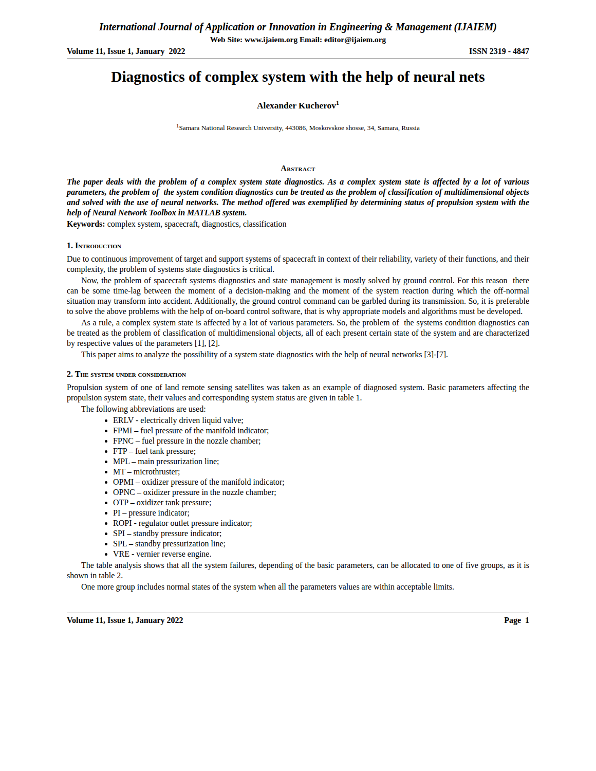International Journal of Application or Innovation in Engineering & Management (IJAIEM)
Web Site: www.ijaiem.org Email: editor@ijaiem.org
Volume 11, Issue 1, January 2022 ISSN 2319 - 4847
Diagnostics of complex system with the help of neural nets
Alexander Kucherov1
1Samara National Research University, 443086, Moskovskoe shosse, 34, Samara, Russia
Abstract
The paper deals with the problem of a complex system state diagnostics. As a complex system state is affected by a lot of various parameters, the problem of the system condition diagnostics can be treated as the problem of classification of multidimensional objects and solved with the use of neural networks. The method offered was exemplified by determining status of propulsion system with the help of Neural Network Toolbox in MATLAB system.
Keywords: complex system, spacecraft, diagnostics, classification
1. Introduction
Due to continuous improvement of target and support systems of spacecraft in context of their reliability, variety of their functions, and their complexity, the problem of systems state diagnostics is critical.
Now, the problem of spacecraft systems diagnostics and state management is mostly solved by ground control. For this reason there can be some time-lag between the moment of a decision-making and the moment of the system reaction during which the off-normal situation may transform into accident. Additionally, the ground control command can be garbled during its transmission. So, it is preferable to solve the above problems with the help of on-board control software, that is why appropriate models and algorithms must be developed.
As a rule, a complex system state is affected by a lot of various parameters. So, the problem of the systems condition diagnostics can be treated as the problem of classification of multidimensional objects, all of each present certain state of the system and are characterized by respective values of the parameters [1], [2].
This paper aims to analyze the possibility of a system state diagnostics with the help of neural networks [3]-[7].
2. The system under consideration
Propulsion system of one of land remote sensing satellites was taken as an example of diagnosed system. Basic parameters affecting the propulsion system state, their values and corresponding system status are given in table 1.
The following abbreviations are used:
ERLV - electrically driven liquid valve;
FPMI – fuel pressure of the manifold indicator;
FPNC – fuel pressure in the nozzle chamber;
FTP – fuel tank pressure;
MPL – main pressurization line;
MT – microthruster;
OPMI – oxidizer pressure of the manifold indicator;
OPNC – oxidizer pressure in the nozzle chamber;
OTP – oxidizer tank pressure;
PI – pressure indicator;
ROPI - regulator outlet pressure indicator;
SPI – standby pressure indicator;
SPL – standby pressurization line;
VRE - vernier reverse engine.
The table analysis shows that all the system failures, depending of the basic parameters, can be allocated to one of five groups, as it is shown in table 2.
One more group includes normal states of the system when all the parameters values are within acceptable limits.
Volume 11, Issue 1, January 2022 Page 1